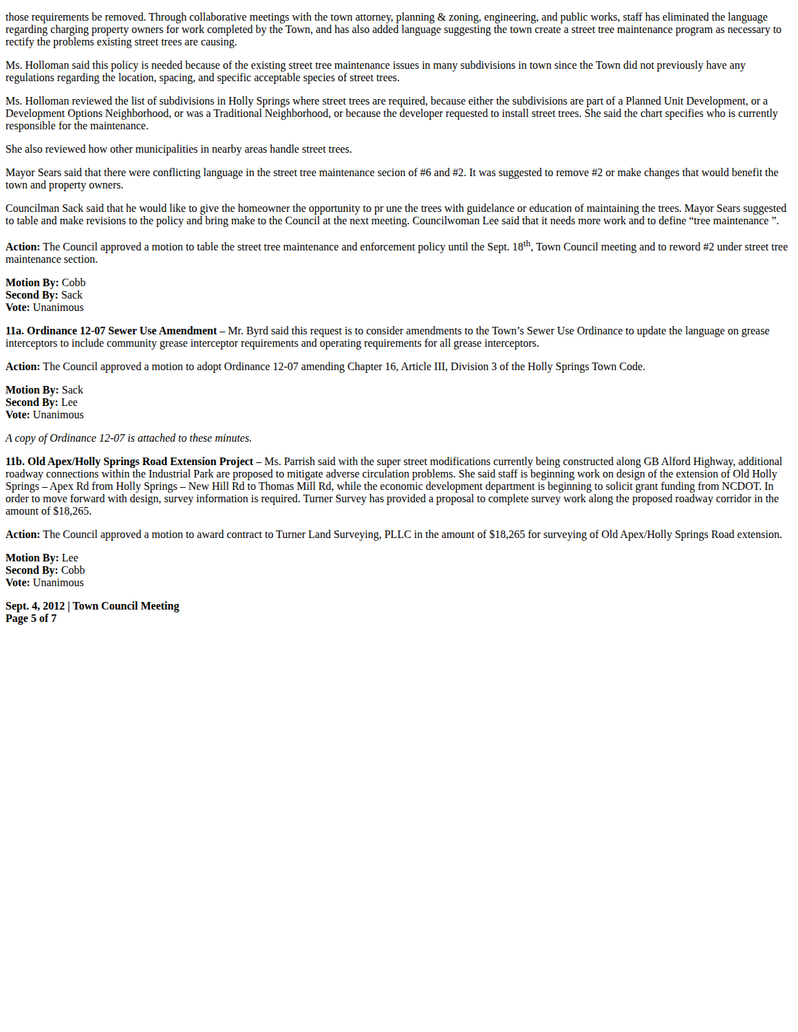those requirements be removed. Through collaborative meetings with the town attorney, planning & zoning, engineering, and public works, staff has eliminated the language regarding charging property owners for work completed by the Town, and has also added language suggesting the town create a street tree maintenance program as necessary to rectify the problems existing street trees are causing.
Ms. Holloman said this policy is needed because of the existing street tree maintenance issues in many subdivisions in town since the Town did not previously have any regulations regarding the location, spacing, and specific acceptable species of street trees.
Ms. Holloman reviewed the list of subdivisions in Holly Springs where street trees are required, because either the subdivisions are part of a Planned Unit Development, or a Development Options Neighborhood, or was a Traditional Neighborhood, or because the developer requested to install street trees. She said the chart specifies who is currently responsible for the maintenance.
She also reviewed how other municipalities in nearby areas handle street trees.
Mayor Sears said that there were conflicting language in the street tree maintenance secion of #6 and #2. It was suggested to remove #2 or make changes that would benefit the town and property owners.
Councilman Sack said that he would like to give the homeowner the opportunity to pr une the trees with guidelance or education of maintaining the trees. Mayor Sears suggested to table and make revisions to the policy and bring make to the Council at the next meeting. Councilwoman Lee said that it needs more work and to define “tree maintenance ”.
Action: The Council approved a motion to table the street tree maintenance and enforcement policy until the Sept. 18th, Town Council meeting and to reword #2 under street tree maintenance section.
Motion By: Cobb
Second By: Sack
Vote: Unanimous
11a. Ordinance 12-07 Sewer Use Amendment – Mr. Byrd said this request is to consider amendments to the Town’s Sewer Use Ordinance to update the language on grease interceptors to include community grease interceptor requirements and operating requirements for all grease interceptors.
Action: The Council approved a motion to adopt Ordinance 12-07 amending Chapter 16, Article III, Division 3 of the Holly Springs Town Code.
Motion By: Sack
Second By: Lee
Vote: Unanimous
A copy of Ordinance 12-07 is attached to these minutes.
11b. Old Apex/Holly Springs Road Extension Project – Ms. Parrish said with the super street modifications currently being constructed along GB Alford Highway, additional roadway connections within the Industrial Park are proposed to mitigate adverse circulation problems. She said staff is beginning work on design of the extension of Old Holly Springs – Apex Rd from Holly Springs – New Hill Rd to Thomas Mill Rd, while the economic development department is beginning to solicit grant funding from NCDOT. In order to move forward with design, survey information is required. Turner Survey has provided a proposal to complete survey work along the proposed roadway corridor in the amount of $18,265.
Action: The Council approved a motion to award contract to Turner Land Surveying, PLLC in the amount of $18,265 for surveying of Old Apex/Holly Springs Road extension.
Motion By: Lee
Second By: Cobb
Vote: Unanimous
Sept. 4, 2012 | Town Council Meeting
Page 5 of 7